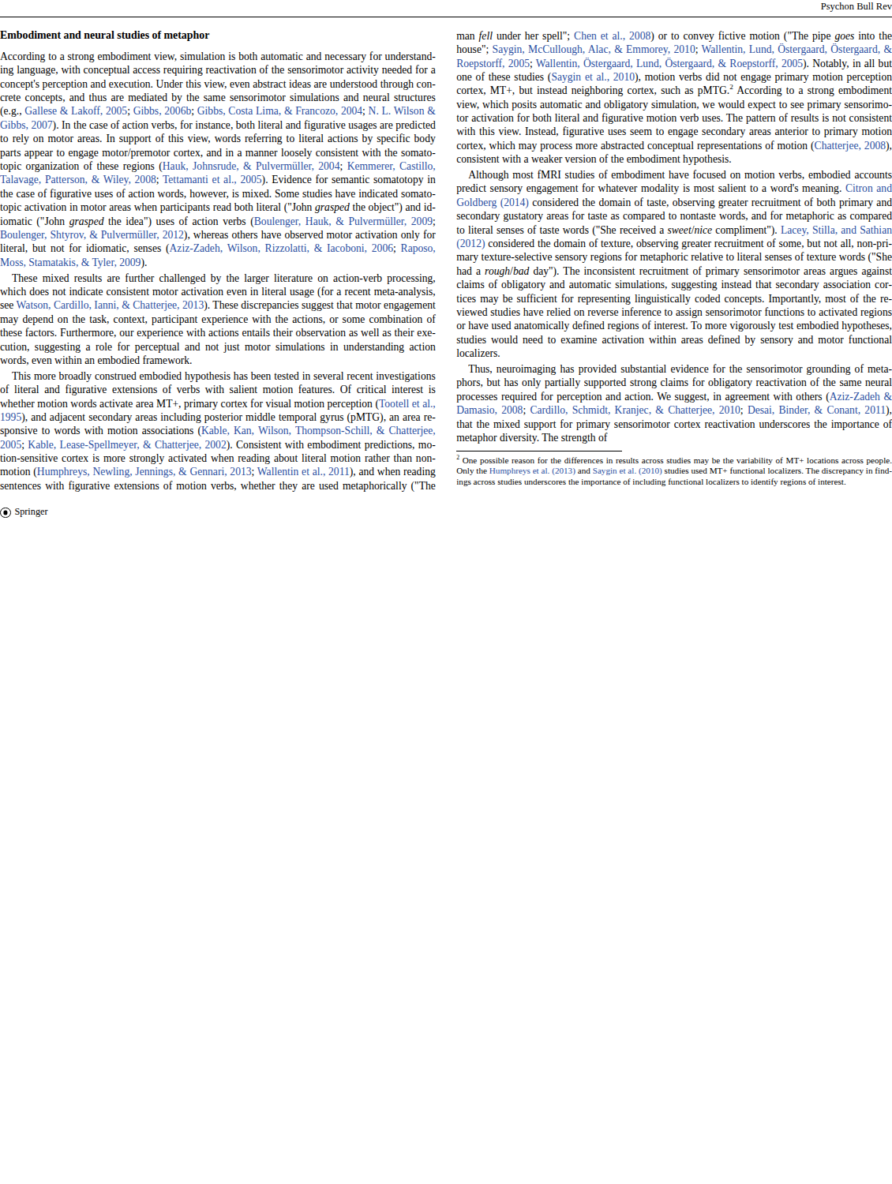Psychon Bull Rev
Embodiment and neural studies of metaphor
According to a strong embodiment view, simulation is both automatic and necessary for understanding language, with conceptual access requiring reactivation of the sensorimotor activity needed for a concept's perception and execution. Under this view, even abstract ideas are understood through concrete concepts, and thus are mediated by the same sensorimotor simulations and neural structures (e.g., Gallese & Lakoff, 2005; Gibbs, 2006b; Gibbs, Costa Lima, & Francozo, 2004; N. L. Wilson & Gibbs, 2007). In the case of action verbs, for instance, both literal and figurative usages are predicted to rely on motor areas. In support of this view, words referring to literal actions by specific body parts appear to engage motor/premotor cortex, and in a manner loosely consistent with the somatotopic organization of these regions (Hauk, Johnsrude, & Pulvermüller, 2004; Kemmerer, Castillo, Talavage, Patterson, & Wiley, 2008; Tettamanti et al., 2005). Evidence for semantic somatotopy in the case of figurative uses of action words, however, is mixed. Some studies have indicated somatotopic activation in motor areas when participants read both literal ("John grasped the object") and idiomatic ("John grasped the idea") uses of action verbs (Boulenger, Hauk, & Pulvermüller, 2009; Boulenger, Shtyrov, & Pulvermüller, 2012), whereas others have observed motor activation only for literal, but not for idiomatic, senses (Aziz-Zadeh, Wilson, Rizzolatti, & Iacoboni, 2006; Raposo, Moss, Stamatakis, & Tyler, 2009).
These mixed results are further challenged by the larger literature on action-verb processing, which does not indicate consistent motor activation even in literal usage (for a recent meta-analysis, see Watson, Cardillo, Ianni, & Chatterjee, 2013). These discrepancies suggest that motor engagement may depend on the task, context, participant experience with the actions, or some combination of these factors. Furthermore, our experience with actions entails their observation as well as their execution, suggesting a role for perceptual and not just motor simulations in understanding action words, even within an embodied framework.
This more broadly construed embodied hypothesis has been tested in several recent investigations of literal and figurative extensions of verbs with salient motion features. Of critical interest is whether motion words activate area MT+, primary cortex for visual motion perception (Tootell et al., 1995), and adjacent secondary areas including posterior middle temporal gyrus (pMTG), an area responsive to words with motion associations (Kable, Kan, Wilson, Thompson-Schill, & Chatterjee, 2005; Kable, Lease-Spellmeyer, & Chatterjee, 2002). Consistent with embodiment predictions, motion-sensitive cortex is more strongly activated when reading about literal motion rather than non-motion (Humphreys, Newling, Jennings, & Gennari, 2013; Wallentin et al., 2011), and when reading sentences with figurative extensions of motion verbs, whether they are used metaphorically ("The man fell under her spell"; Chen et al., 2008) or to convey fictive motion ("The pipe goes into the house"; Saygin, McCullough, Alac, & Emmorey, 2010; Wallentin, Lund, Östergaard, Östergaard, & Roepstorff, 2005; Wallentin, Östergaard, Lund, Östergaard, & Roepstorff, 2005). Notably, in all but one of these studies (Saygin et al., 2010), motion verbs did not engage primary motion perception cortex, MT+, but instead neighboring cortex, such as pMTG.2 According to a strong embodiment view, which posits automatic and obligatory simulation, we would expect to see primary sensorimotor activation for both literal and figurative motion verb uses. The pattern of results is not consistent with this view. Instead, figurative uses seem to engage secondary areas anterior to primary motion cortex, which may process more abstracted conceptual representations of motion (Chatterjee, 2008), consistent with a weaker version of the embodiment hypothesis.
Although most fMRI studies of embodiment have focused on motion verbs, embodied accounts predict sensory engagement for whatever modality is most salient to a word's meaning. Citron and Goldberg (2014) considered the domain of taste, observing greater recruitment of both primary and secondary gustatory areas for taste as compared to nontaste words, and for metaphoric as compared to literal senses of taste words ("She received a sweet/nice compliment"). Lacey, Stilla, and Sathian (2012) considered the domain of texture, observing greater recruitment of some, but not all, non-primary texture-selective sensory regions for metaphoric relative to literal senses of texture words ("She had a rough/bad day"). The inconsistent recruitment of primary sensorimotor areas argues against claims of obligatory and automatic simulations, suggesting instead that secondary association cortices may be sufficient for representing linguistically coded concepts. Importantly, most of the reviewed studies have relied on reverse inference to assign sensorimotor functions to activated regions or have used anatomically defined regions of interest. To more vigorously test embodied hypotheses, studies would need to examine activation within areas defined by sensory and motor functional localizers.
Thus, neuroimaging has provided substantial evidence for the sensorimotor grounding of metaphors, but has only partially supported strong claims for obligatory reactivation of the same neural processes required for perception and action. We suggest, in agreement with others (Aziz-Zadeh & Damasio, 2008; Cardillo, Schmidt, Kranjec, & Chatterjee, 2010; Desai, Binder, & Conant, 2011), that the mixed support for primary sensorimotor cortex reactivation underscores the importance of metaphor diversity. The strength of
2 One possible reason for the differences in results across studies may be the variability of MT+ locations across people. Only the Humphreys et al. (2013) and Saygin et al. (2010) studies used MT+ functional localizers. The discrepancy in findings across studies underscores the importance of including functional localizers to identify regions of interest.
Springer